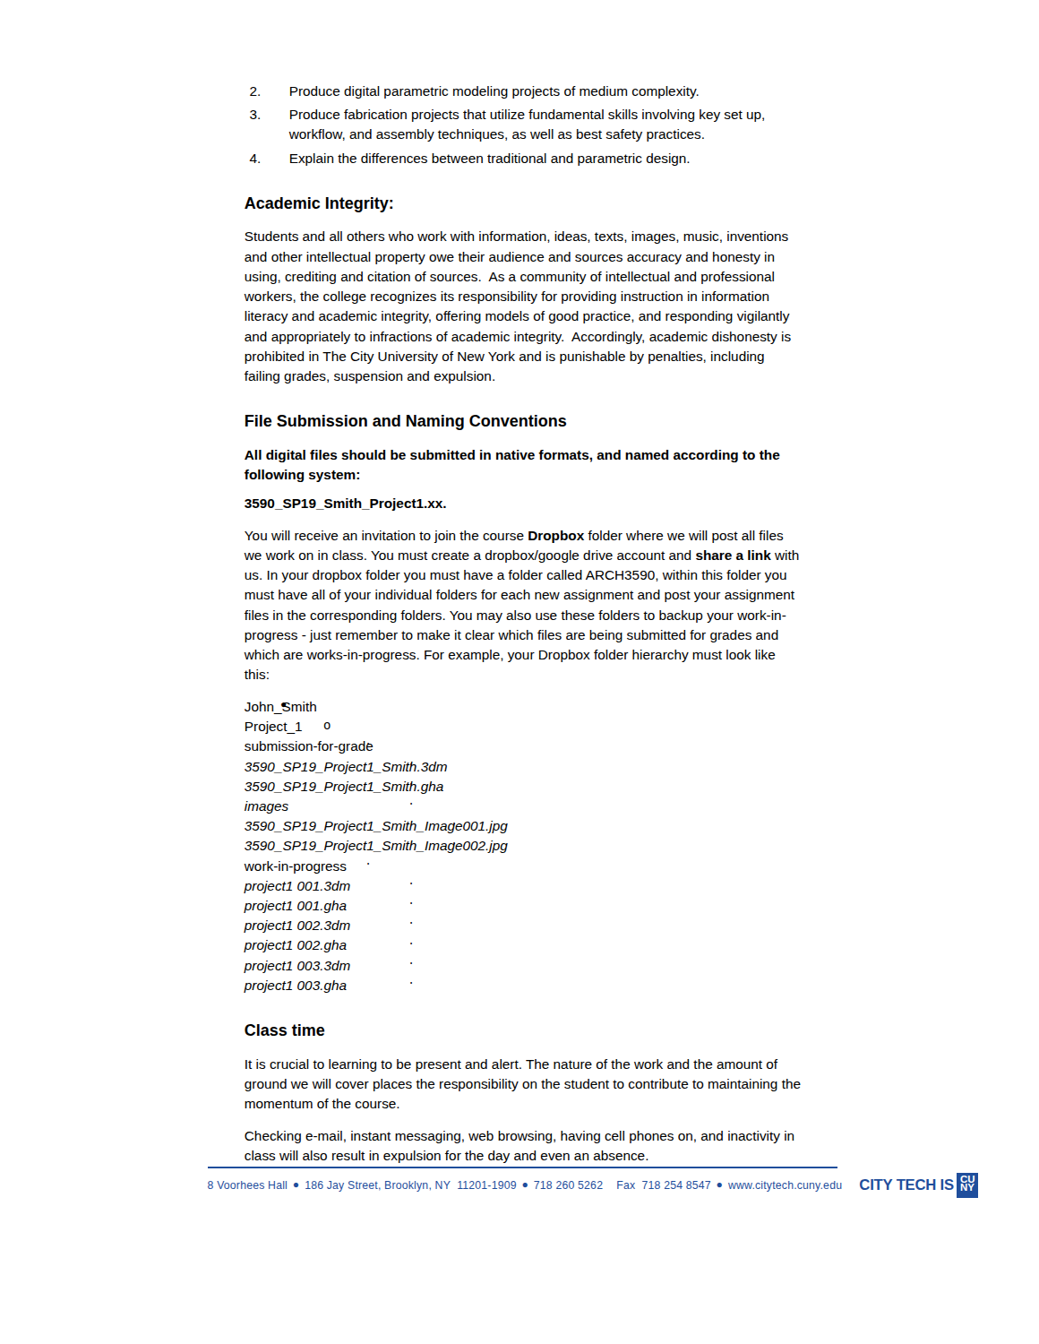2. Produce digital parametric modeling projects of medium complexity.
3. Produce fabrication projects that utilize fundamental skills involving key set up, workflow, and assembly techniques, as well as best safety practices.
4. Explain the differences between traditional and parametric design.
Academic Integrity:
Students and all others who work with information, ideas, texts, images, music, inventions and other intellectual property owe their audience and sources accuracy and honesty in using, crediting and citation of sources. As a community of intellectual and professional workers, the college recognizes its responsibility for providing instruction in information literacy and academic integrity, offering models of good practice, and responding vigilantly and appropriately to infractions of academic integrity. Accordingly, academic dishonesty is prohibited in The City University of New York and is punishable by penalties, including failing grades, suspension and expulsion.
File Submission and Naming Conventions
All digital files should be submitted in native formats, and named according to the following system:
3590_SP19_Smith_Project1.xx.
You will receive an invitation to join the course Dropbox folder where we will post all files we work on in class. You must create a dropbox/google drive account and share a link with us. In your dropbox folder you must have a folder called ARCH3590, within this folder you must have all of your individual folders for each new assignment and post your assignment files in the corresponding folders. You may also use these folders to backup your work-in-progress - just remember to make it clear which files are being submitted for grades and which are works-in-progress. For example, your Dropbox folder hierarchy must look like this:
●John_Smith
o Project_1
⋅submission-for-grade
⋅3590_SP19_Project1_Smith.3dm
⋅3590_SP19_Project1_Smith.gha
⋅images
⋅3590_SP19_Project1_Smith_Image001.jpg
⋅3590_SP19_Project1_Smith_Image002.jpg
⋅work-in-progress
⋅project1 001.3dm
⋅project1 001.gha
⋅project1 002.3dm
⋅project1 002.gha
⋅project1 003.3dm
⋅project1 003.gha
Class time
It is crucial to learning to be present and alert. The nature of the work and the amount of ground we will cover places the responsibility on the student to contribute to maintaining the momentum of the course.
Checking e-mail, instant messaging, web browsing, having cell phones on, and inactivity in class will also result in expulsion for the day and even an absence.
8 Voorhees Hall●186 Jay Street, Brooklyn, NY 11201-1909●718 260 5262 Fax 718 254 8547●www.citytech.cuny.edu
CITY TECH IS CU NY